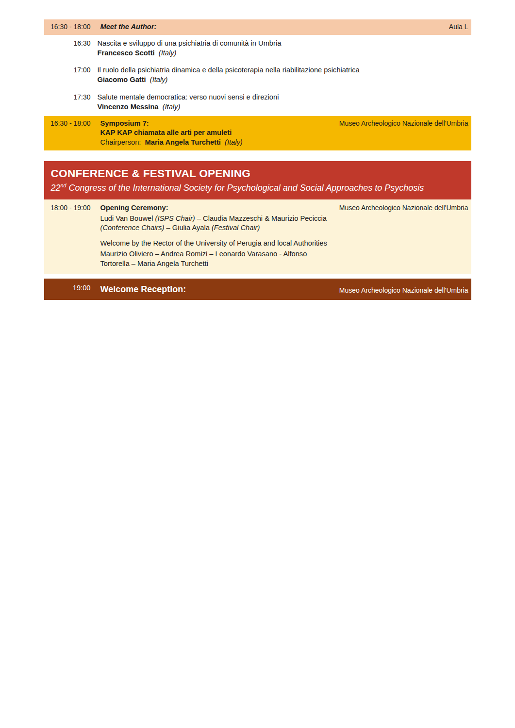| 16:30 - 18:00 | Meet the Author: | Aula L |
| 16:30 | Nascita e sviluppo di una psichiatria di comunità in Umbria Francesco Scotti (Italy) |
| 17:00 | Il ruolo della psichiatria dinamica e della psicoterapia nella riabilitazione psichiatrica Giacomo Gatti (Italy) |
| 17:30 | Salute mentale democratica: verso nuovi sensi e direzioni Vincenzo Messina (Italy) |
| 16:30 - 18:00 | Symposium 7: KAP KAP chiamata alle arti per amuleti Chairperson: Maria Angela Turchetti (Italy) | Museo Archeologico Nazionale dell'Umbria |
CONFERENCE & FESTIVAL OPENING
22nd Congress of the International Society for Psychological and Social Approaches to Psychosis
| 18:00 - 19:00 | Opening Ceremony: Ludi Van Bouwel (ISPS Chair) – Claudia Mazzeschi & Maurizio Peciccia (Conference Chairs) – Giulia Ayala (Festival Chair) Welcome by the Rector of the University of Perugia and local Authorities Maurizio Oliviero – Andrea Romizi – Leonardo Varasano - Alfonso Tortorella – Maria Angela Turchetti | Museo Archeologico Nazionale dell'Umbria |
| 19:00 | Welcome Reception: | Museo Archeologico Nazionale dell'Umbria |